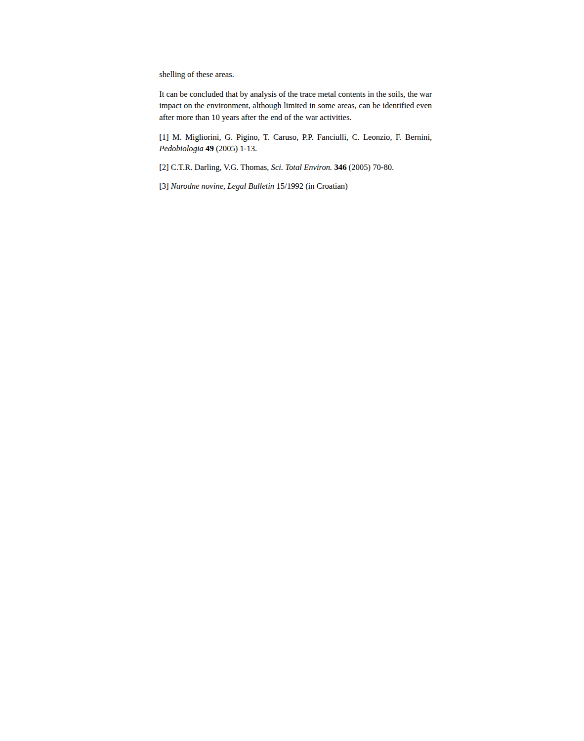shelling of these areas.
It can be concluded that by analysis of the trace metal contents in the soils, the war impact on the environment, although limited in some areas, can be identified even after more than 10 years after the end of the war activities.
[1] M. Migliorini, G. Pigino, T. Caruso, P.P. Fanciulli, C. Leonzio, F. Bernini, Pedobiologia 49 (2005) 1-13.
[2] C.T.R. Darling, V.G. Thomas, Sci. Total Environ. 346 (2005) 70-80.
[3] Narodne novine, Legal Bulletin 15/1992 (in Croatian)